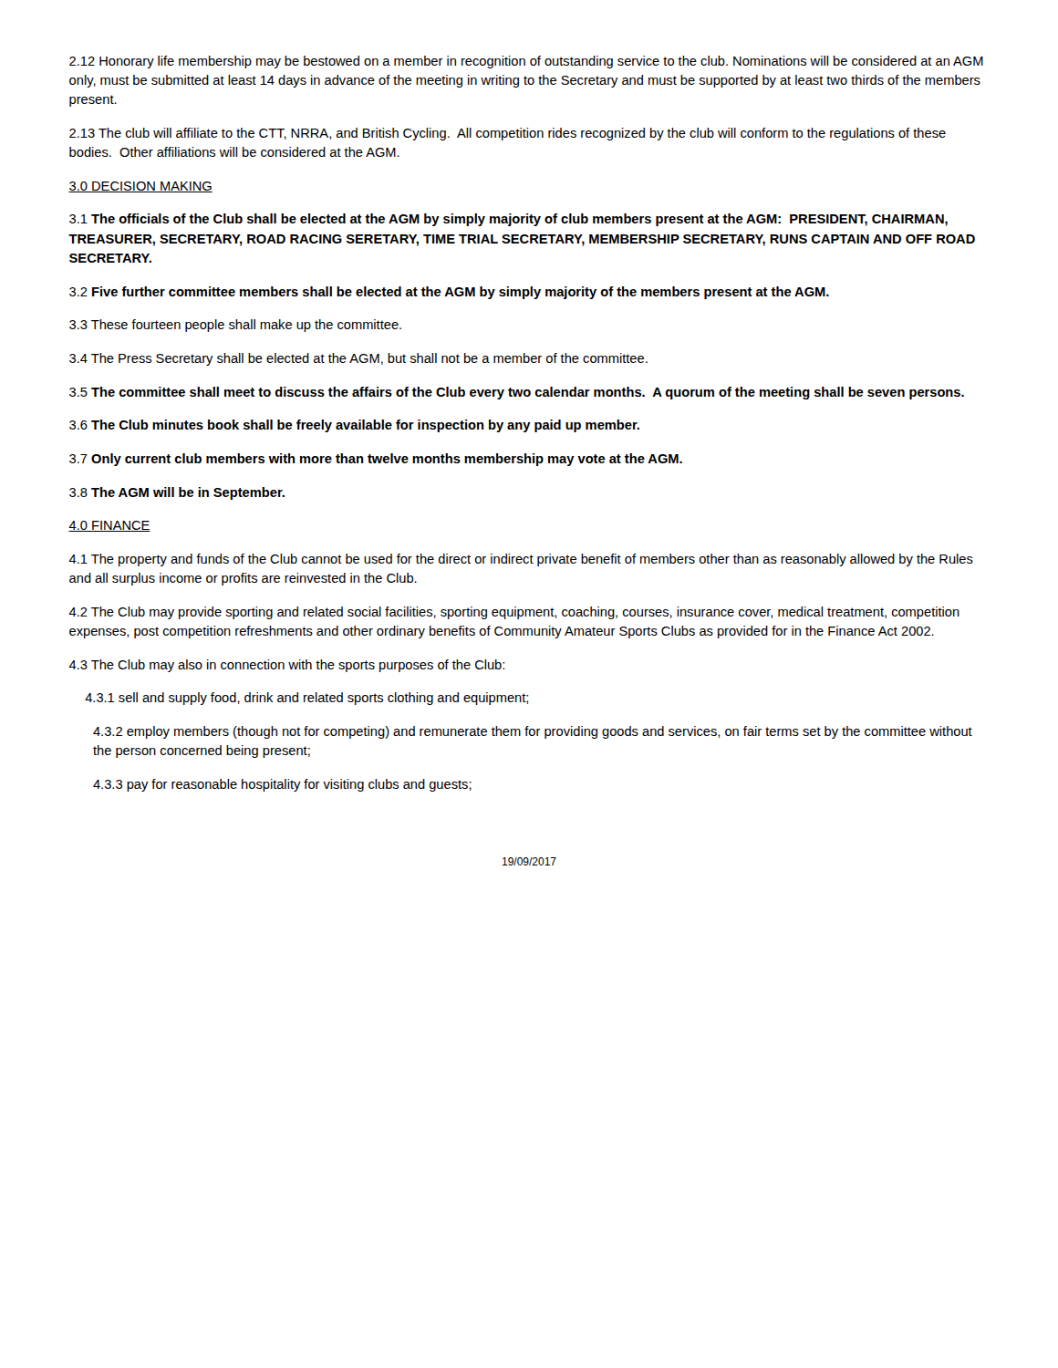2.12 Honorary life membership may be bestowed on a member in recognition of outstanding service to the club. Nominations will be considered at an AGM only, must be submitted at least 14 days in advance of the meeting in writing to the Secretary and must be supported by at least two thirds of the members present.
2.13 The club will affiliate to the CTT, NRRA, and British Cycling. All competition rides recognized by the club will conform to the regulations of these bodies. Other affiliations will be considered at the AGM.
3.0 DECISION MAKING
3.1 The officials of the Club shall be elected at the AGM by simply majority of club members present at the AGM: PRESIDENT, CHAIRMAN, TREASURER, SECRETARY, ROAD RACING SERETARY, TIME TRIAL SECRETARY, MEMBERSHIP SECRETARY, RUNS CAPTAIN AND OFF ROAD SECRETARY.
3.2 Five further committee members shall be elected at the AGM by simply majority of the members present at the AGM.
3.3 These fourteen people shall make up the committee.
3.4 The Press Secretary shall be elected at the AGM, but shall not be a member of the committee.
3.5 The committee shall meet to discuss the affairs of the Club every two calendar months. A quorum of the meeting shall be seven persons.
3.6 The Club minutes book shall be freely available for inspection by any paid up member.
3.7 Only current club members with more than twelve months membership may vote at the AGM.
3.8 The AGM will be in September.
4.0 FINANCE
4.1 The property and funds of the Club cannot be used for the direct or indirect private benefit of members other than as reasonably allowed by the Rules and all surplus income or profits are reinvested in the Club.
4.2 The Club may provide sporting and related social facilities, sporting equipment, coaching, courses, insurance cover, medical treatment, competition expenses, post competition refreshments and other ordinary benefits of Community Amateur Sports Clubs as provided for in the Finance Act 2002.
4.3 The Club may also in connection with the sports purposes of the Club:
4.3.1 sell and supply food, drink and related sports clothing and equipment;
4.3.2 employ members (though not for competing) and remunerate them for providing goods and services, on fair terms set by the committee without the person concerned being present;
4.3.3 pay for reasonable hospitality for visiting clubs and guests;
19/09/2017